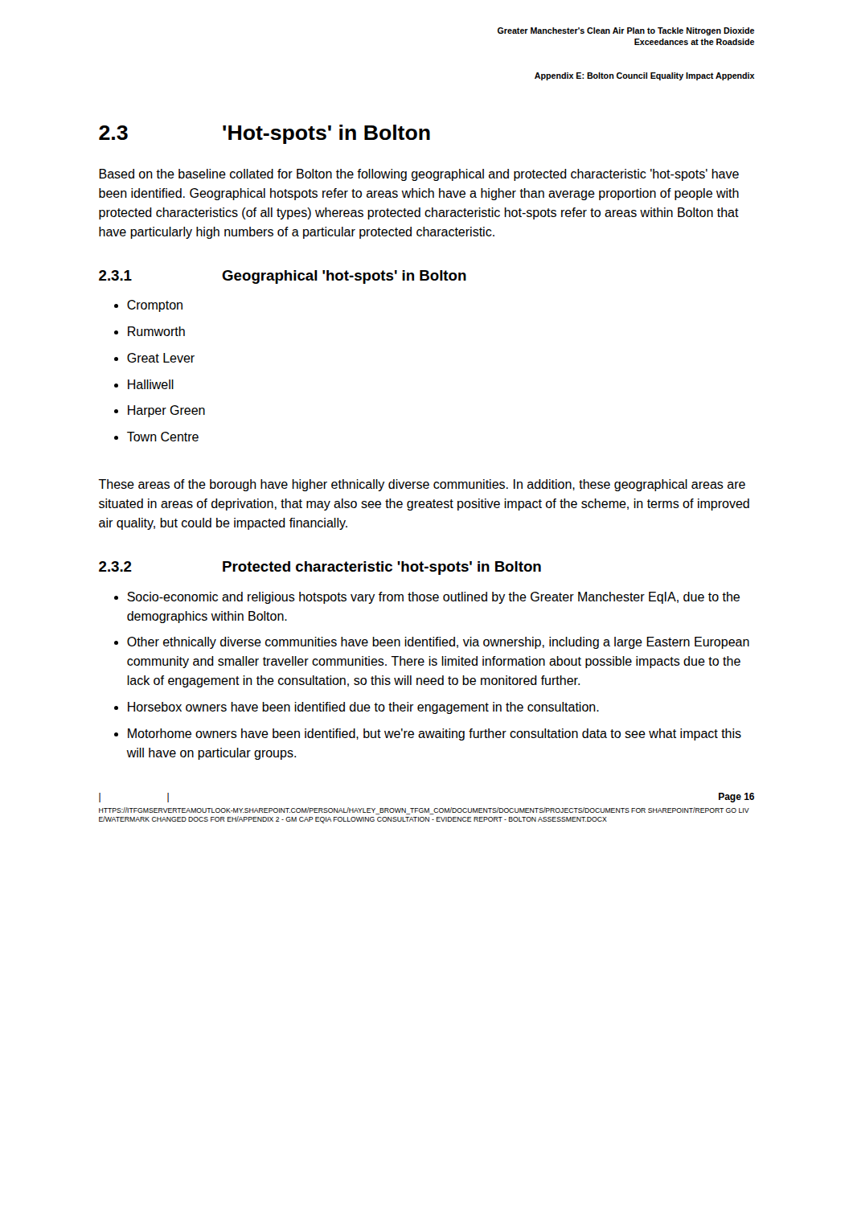Greater Manchester's Clean Air Plan to Tackle Nitrogen Dioxide
Exceedances at the Roadside
Appendix E: Bolton Council Equality Impact Appendix
2.3'Hot-spots' in Bolton
Based on the baseline collated for Bolton the following geographical and protected characteristic 'hot-spots' have been identified. Geographical hotspots refer to areas which have a higher than average proportion of people with protected characteristics (of all types) whereas protected characteristic hot-spots refer to areas within Bolton that have particularly high numbers of a particular protected characteristic.
2.3.1 Geographical 'hot-spots' in Bolton
Crompton
Rumworth
Great Lever
Halliwell
Harper Green
Town Centre
These areas of the borough have higher ethnically diverse communities. In addition, these geographical areas are situated in areas of deprivation, that may also see the greatest positive impact of the scheme, in terms of improved air quality, but could be impacted financially.
2.3.2 Protected characteristic 'hot-spots' in Bolton
Socio-economic and religious hotspots vary from those outlined by the Greater Manchester EqIA, due to the demographics within Bolton.
Other ethnically diverse communities have been identified, via ownership, including a large Eastern European community and smaller traveller communities. There is limited information about possible impacts due to the lack of engagement in the consultation, so this will need to be monitored further.
Horsebox owners have been identified due to their engagement in the consultation.
Motorhome owners have been identified, but we're awaiting further consultation data to see what impact this will have on particular groups.
| |
Page 16 HTTPS://ITFGMSERVERTEAMOUTLOOK-MY.SHAREPOINT.COM/PERSONAL/HAYLEY_BROWN_TFGM_COM/DOCUMENTS/DOCUMENTS/PROJECTS/DOCUMENTS FOR SHAREPOINT/REPORT GO LIVE/WATERMARK CHANGED DOCS FOR EH/APPENDIX 2 - GM CAP EQIA FOLLOWING CONSULTATION - EVIDENCE REPORT - BOLTON ASSESSMENT.DOCX